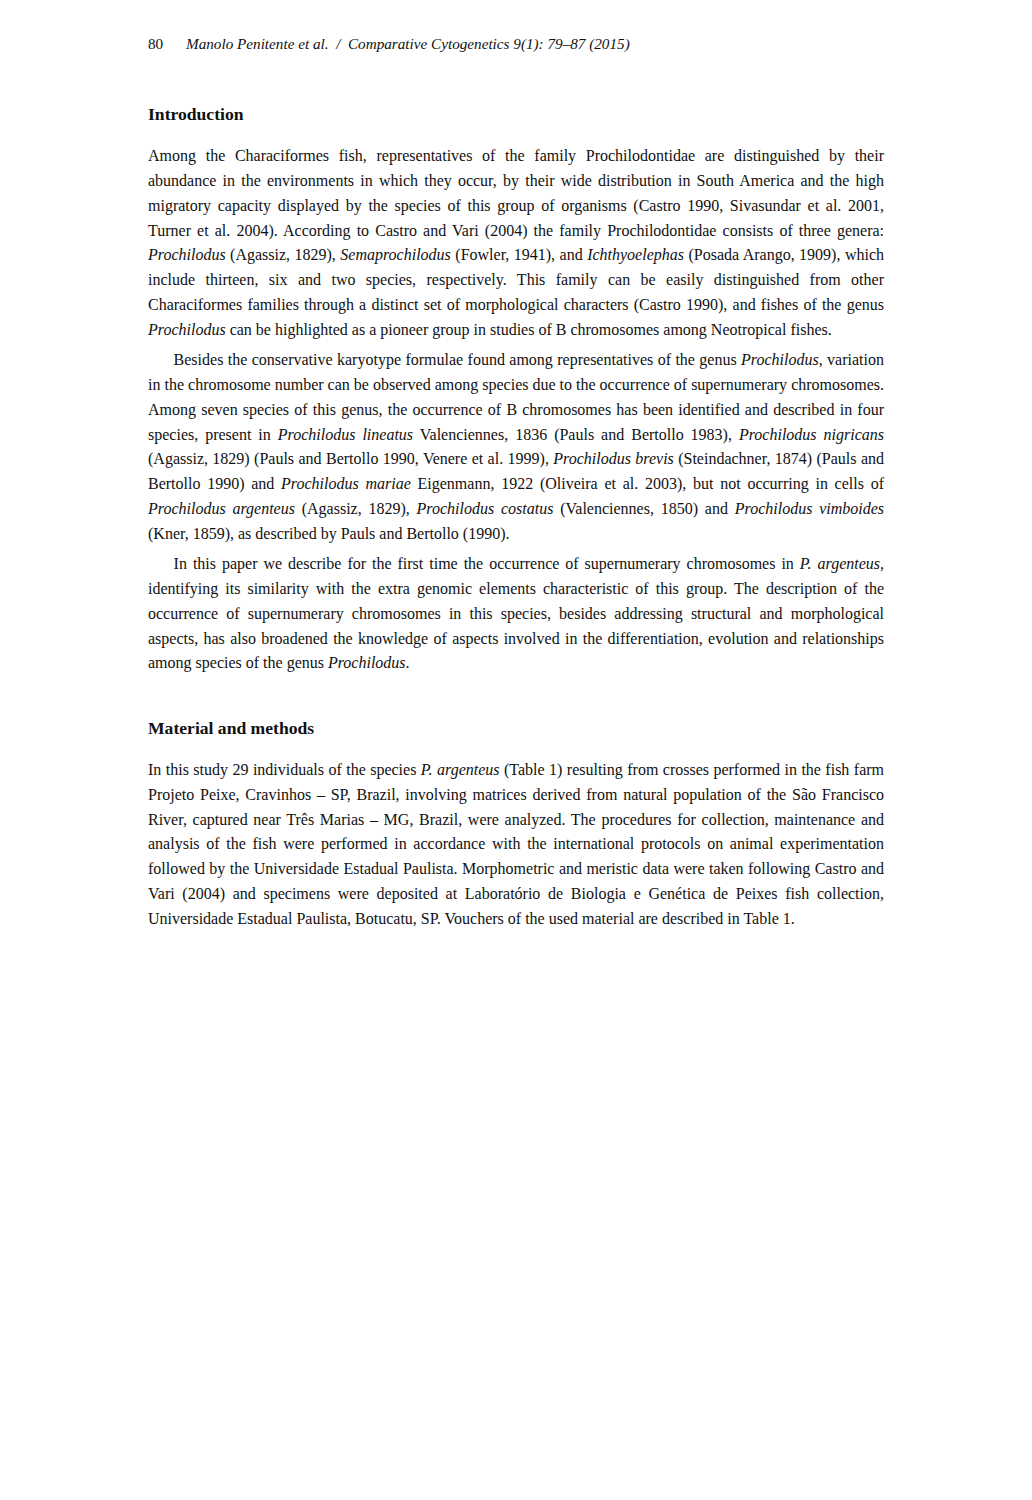80 Manolo Penitente et al. / Comparative Cytogenetics 9(1): 79–87 (2015)
Introduction
Among the Characiformes fish, representatives of the family Prochilodontidae are distinguished by their abundance in the environments in which they occur, by their wide distribution in South America and the high migratory capacity displayed by the species of this group of organisms (Castro 1990, Sivasundar et al. 2001, Turner et al. 2004). According to Castro and Vari (2004) the family Prochilodontidae consists of three genera: Prochilodus (Agassiz, 1829), Semaprochilodus (Fowler, 1941), and Ichthyoelephas (Posada Arango, 1909), which include thirteen, six and two species, respectively. This family can be easily distinguished from other Characiformes families through a distinct set of morphological characters (Castro 1990), and fishes of the genus Prochilodus can be highlighted as a pioneer group in studies of B chromosomes among Neotropical fishes.
Besides the conservative karyotype formulae found among representatives of the genus Prochilodus, variation in the chromosome number can be observed among species due to the occurrence of supernumerary chromosomes. Among seven species of this genus, the occurrence of B chromosomes has been identified and described in four species, present in Prochilodus lineatus Valenciennes, 1836 (Pauls and Bertollo 1983), Prochilodus nigricans (Agassiz, 1829) (Pauls and Bertollo 1990, Venere et al. 1999), Prochilodus brevis (Steindachner, 1874) (Pauls and Bertollo 1990) and Prochilodus mariae Eigenmann, 1922 (Oliveira et al. 2003), but not occurring in cells of Prochilodus argenteus (Agassiz, 1829), Prochilodus costatus (Valenciennes, 1850) and Prochilodus vimboides (Kner, 1859), as described by Pauls and Bertollo (1990).
In this paper we describe for the first time the occurrence of supernumerary chromosomes in P. argenteus, identifying its similarity with the extra genomic elements characteristic of this group. The description of the occurrence of supernumerary chromosomes in this species, besides addressing structural and morphological aspects, has also broadened the knowledge of aspects involved in the differentiation, evolution and relationships among species of the genus Prochilodus.
Material and methods
In this study 29 individuals of the species P. argenteus (Table 1) resulting from crosses performed in the fish farm Projeto Peixe, Cravinhos – SP, Brazil, involving matrices derived from natural population of the São Francisco River, captured near Três Marias – MG, Brazil, were analyzed. The procedures for collection, maintenance and analysis of the fish were performed in accordance with the international protocols on animal experimentation followed by the Universidade Estadual Paulista. Morphometric and meristic data were taken following Castro and Vari (2004) and specimens were deposited at Laboratório de Biologia e Genética de Peixes fish collection, Universidade Estadual Paulista, Botucatu, SP. Vouchers of the used material are described in Table 1.